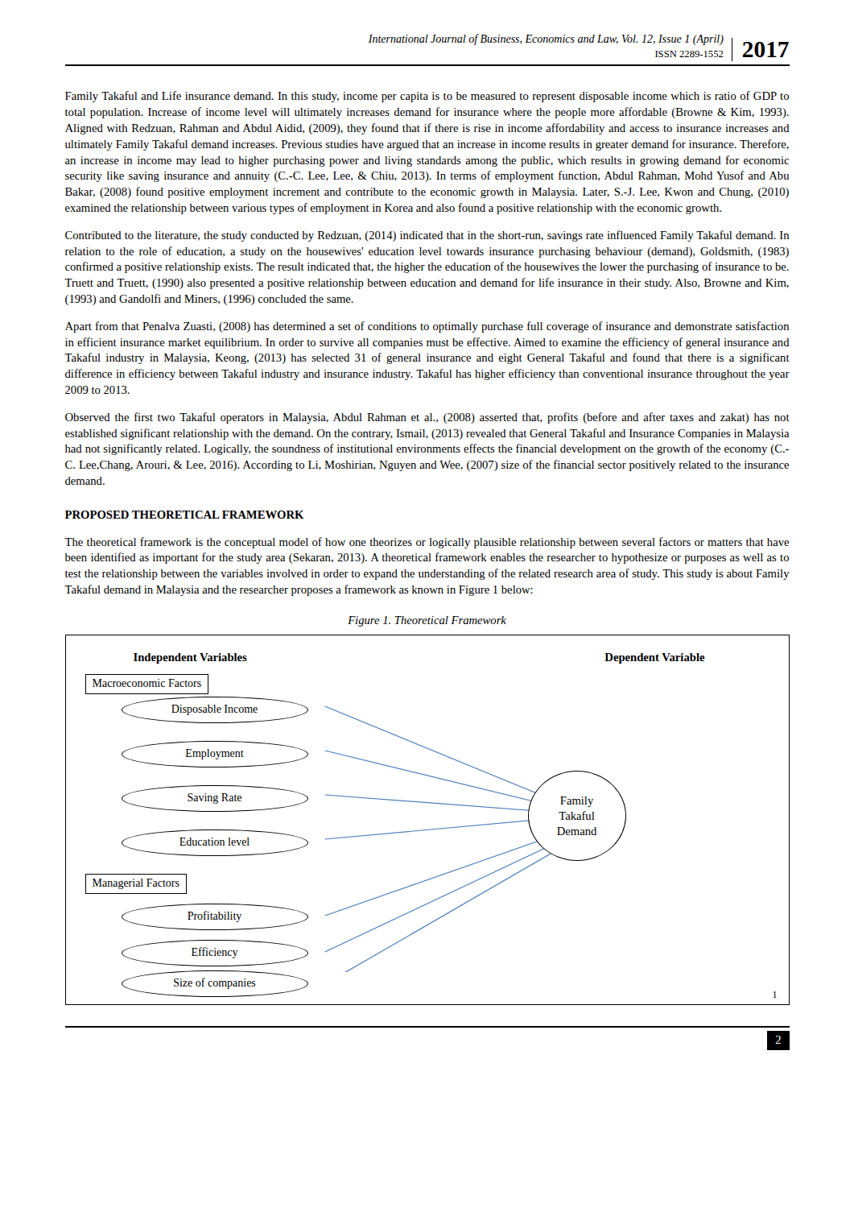International Journal of Business, Economics and Law, Vol. 12, Issue 1 (April)
ISSN 2289-1552
2017
Family Takaful and Life insurance demand. In this study, income per capita is to be measured to represent disposable income which is ratio of GDP to total population. Increase of income level will ultimately increases demand for insurance where the people more affordable (Browne & Kim, 1993). Aligned with Redzuan, Rahman and Abdul Aidid, (2009), they found that if there is rise in income affordability and access to insurance increases and ultimately Family Takaful demand increases. Previous studies have argued that an increase in income results in greater demand for insurance. Therefore, an increase in income may lead to higher purchasing power and living standards among the public, which results in growing demand for economic security like saving insurance and annuity (C.-C. Lee, Lee, & Chiu, 2013). In terms of employment function, Abdul Rahman, Mohd Yusof and Abu Bakar, (2008) found positive employment increment and contribute to the economic growth in Malaysia. Later, S.-J. Lee, Kwon and Chung, (2010) examined the relationship between various types of employment in Korea and also found a positive relationship with the economic growth.
Contributed to the literature, the study conducted by Redzuan, (2014) indicated that in the short-run, savings rate influenced Family Takaful demand. In relation to the role of education, a study on the housewives' education level towards insurance purchasing behaviour (demand), Goldsmith, (1983) confirmed a positive relationship exists. The result indicated that, the higher the education of the housewives the lower the purchasing of insurance to be. Truett and Truett, (1990) also presented a positive relationship between education and demand for life insurance in their study. Also, Browne and Kim, (1993) and Gandolfi and Miners, (1996) concluded the same.
Apart from that Penalva Zuasti, (2008) has determined a set of conditions to optimally purchase full coverage of insurance and demonstrate satisfaction in efficient insurance market equilibrium. In order to survive all companies must be effective. Aimed to examine the efficiency of general insurance and Takaful industry in Malaysia, Keong, (2013) has selected 31 of general insurance and eight General Takaful and found that there is a significant difference in efficiency between Takaful industry and insurance industry. Takaful has higher efficiency than conventional insurance throughout the year 2009 to 2013.
Observed the first two Takaful operators in Malaysia, Abdul Rahman et al., (2008) asserted that, profits (before and after taxes and zakat) has not established significant relationship with the demand. On the contrary, Ismail, (2013) revealed that General Takaful and Insurance Companies in Malaysia had not significantly related. Logically, the soundness of institutional environments effects the financial development on the growth of the economy (C.-C. Lee,Chang, Arouri, & Lee, 2016). According to Li, Moshirian, Nguyen and Wee, (2007) size of the financial sector positively related to the insurance demand.
Proposed Theoretical Framework
The theoretical framework is the conceptual model of how one theorizes or logically plausible relationship between several factors or matters that have been identified as important for the study area (Sekaran, 2013). A theoretical framework enables the researcher to hypothesize or purposes as well as to test the relationship between the variables involved in order to expand the understanding of the related research area of study. This study is about Family Takaful demand in Malaysia and the researcher proposes a framework as known in Figure 1 below:
Figure 1. Theoretical Framework
Independent Variables Dependent Variable
Macroeconomic Factors
Disposable Income
Employment
Saving Rate
Education level
Managerial Factors
Profitability
Efficiency
Size of companies
Family
Takaful
Demand
1
2